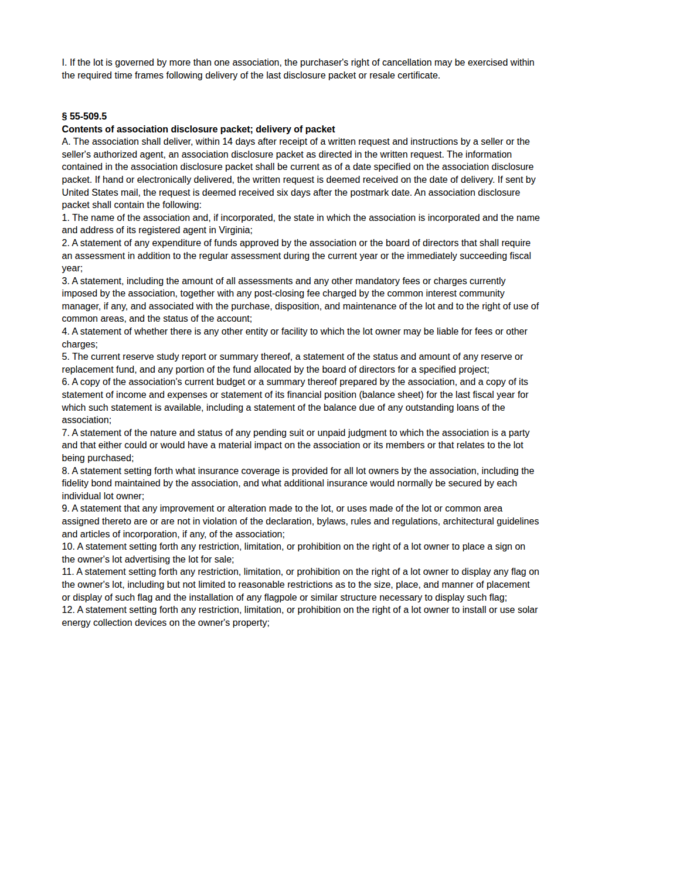I. If the lot is governed by more than one association, the purchaser's right of cancellation may be exercised within the required time frames following delivery of the last disclosure packet or resale certificate.
§ 55-509.5
Contents of association disclosure packet; delivery of packet
A. The association shall deliver, within 14 days after receipt of a written request and instructions by a seller or the seller's authorized agent, an association disclosure packet as directed in the written request. The information contained in the association disclosure packet shall be current as of a date specified on the association disclosure packet. If hand or electronically delivered, the written request is deemed received on the date of delivery. If sent by United States mail, the request is deemed received six days after the postmark date. An association disclosure packet shall contain the following:
1. The name of the association and, if incorporated, the state in which the association is incorporated and the name and address of its registered agent in Virginia;
2. A statement of any expenditure of funds approved by the association or the board of directors that shall require an assessment in addition to the regular assessment during the current year or the immediately succeeding fiscal year;
3. A statement, including the amount of all assessments and any other mandatory fees or charges currently imposed by the association, together with any post-closing fee charged by the common interest community manager, if any, and associated with the purchase, disposition, and maintenance of the lot and to the right of use of common areas, and the status of the account;
4. A statement of whether there is any other entity or facility to which the lot owner may be liable for fees or other charges;
5. The current reserve study report or summary thereof, a statement of the status and amount of any reserve or replacement fund, and any portion of the fund allocated by the board of directors for a specified project;
6. A copy of the association's current budget or a summary thereof prepared by the association, and a copy of its statement of income and expenses or statement of its financial position (balance sheet) for the last fiscal year for which such statement is available, including a statement of the balance due of any outstanding loans of the association;
7. A statement of the nature and status of any pending suit or unpaid judgment to which the association is a party and that either could or would have a material impact on the association or its members or that relates to the lot being purchased;
8. A statement setting forth what insurance coverage is provided for all lot owners by the association, including the fidelity bond maintained by the association, and what additional insurance would normally be secured by each individual lot owner;
9. A statement that any improvement or alteration made to the lot, or uses made of the lot or common area assigned thereto are or are not in violation of the declaration, bylaws, rules and regulations, architectural guidelines and articles of incorporation, if any, of the association;
10. A statement setting forth any restriction, limitation, or prohibition on the right of a lot owner to place a sign on the owner's lot advertising the lot for sale;
11. A statement setting forth any restriction, limitation, or prohibition on the right of a lot owner to display any flag on the owner's lot, including but not limited to reasonable restrictions as to the size, place, and manner of placement or display of such flag and the installation of any flagpole or similar structure necessary to display such flag;
12. A statement setting forth any restriction, limitation, or prohibition on the right of a lot owner to install or use solar energy collection devices on the owner's property;